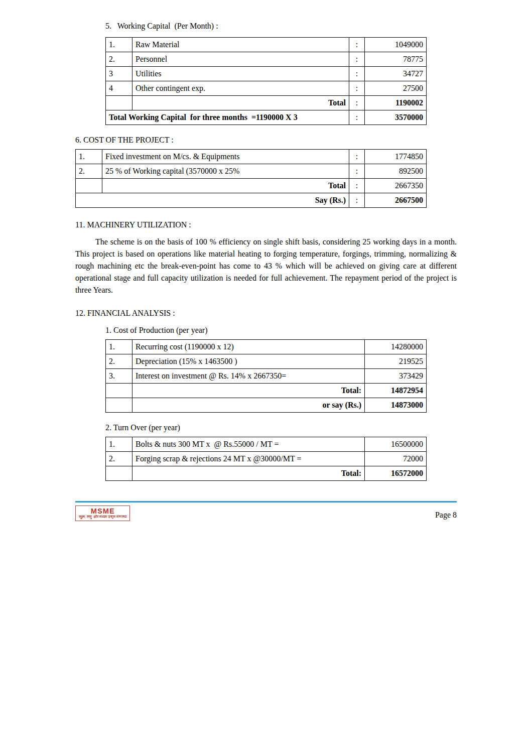5. Working Capital (Per Month) :
| 1. | Raw Material | : | 1049000 |
| 2. | Personnel | : | 78775 |
| 3 | Utilities | : | 34727 |
| 4 | Other contingent exp. | : | 27500 |
| | Total | : | 1190002 |
| Total Working Capital for three months =1190000 X 3 | : | 3570000 |
6. COST OF THE PROJECT :
| 1. | Fixed investment on M/cs. & Equipments | : | 1774850 |
| 2. | 25 % of Working capital (3570000 x 25% | : | 892500 |
| | Total | : | 2667350 |
| Say (Rs.) | : | 2667500 |
11. MACHINERY UTILIZATION :
The scheme is on the basis of 100 % efficiency on single shift basis, considering 25 working days in a month. This project is based on operations like material heating to forging temperature, forgings, trimming, normalizing & rough machining etc the break-even-point has come to 43 % which will be achieved on giving care at different operational stage and full capacity utilization is needed for full achievement. The repayment period of the project is three Years.
12. FINANCIAL ANALYSIS :
1. Cost of Production (per year)
| 1. | Recurring cost (1190000 x 12) | 14280000 |
| 2. | Depreciation (15% x 1463500 ) | 219525 |
| 3. | Interest on investment @ Rs. 14% x 2667350= | 373429 |
| | Total: | 14872954 |
| | or say (Rs.) | 14873000 |
2. Turn Over (per year)
| 1. | Bolts & nuts 300 MT x @ Rs.55000 / MT = | 16500000 |
| 2. | Forging scrap & rejections 24 MT x @30000/MT = | 72000 |
| | Total: | 16572000 |
MSME
सूक्ष्म, लघु और मध्यम उद्यम मंत्रालय
Page 8